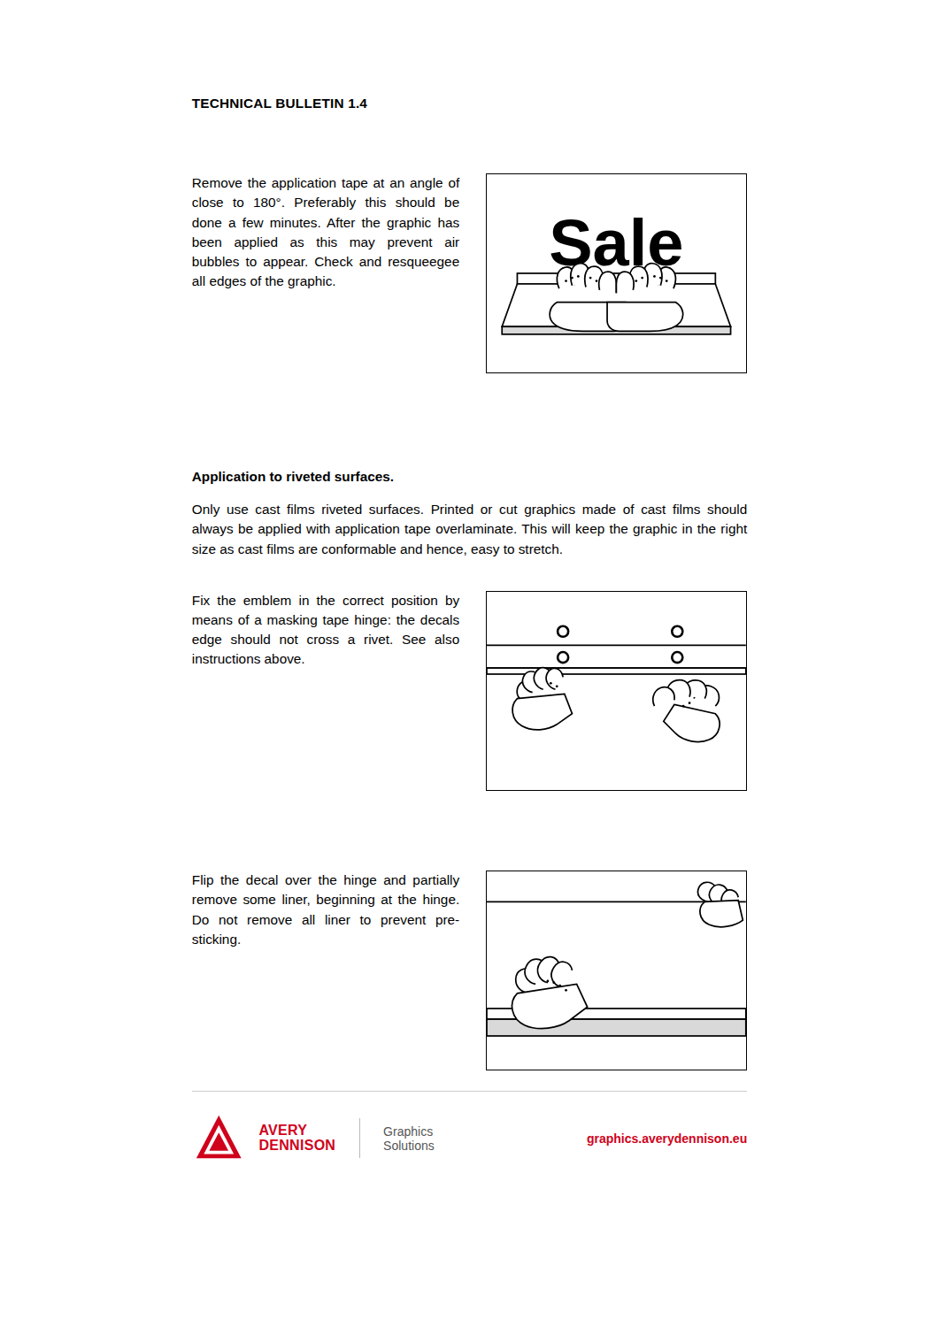TECHNICAL BULLETIN 1.4
Remove the application tape at an angle of close to 180°. Preferably this should be done a few minutes. After the graphic has been applied as this may prevent air bubbles to appear. Check and resqueegee all edges of the graphic.
Sale
Application to riveted surfaces.
Only use cast films riveted surfaces. Printed or cut graphics made of cast films should always be applied with application tape overlaminate. This will keep the graphic in the right size as cast films are conformable and hence, easy to stretch.
Fix the emblem in the correct position by means of a masking tape hinge: the decals edge should not cross a rivet. See also instructions above.
Flip the decal over the hinge and partially remove some liner, beginning at the hinge. Do not remove all liner to prevent pre-sticking.
AVERY
DENNISON
Graphics
Solutions
graphics.averydennison.eu